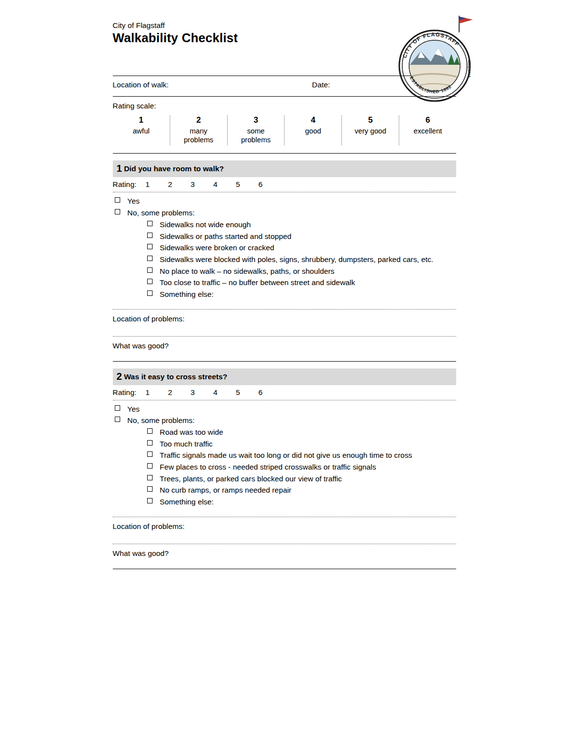CITY OF FLAGSTAFF ESTABLISHED 1882 ARIZONA
City of Flagstaff
Walkability Checklist
Location of walk:
Date:
Rating scale:
| 1 awful | 2 many problems | 3 some problems | 4 good | 5 very good | 6 excellent |
1 Did you have room to walk?
Rating: 123456
Yes
No, some problems:
Sidewalks not wide enough
Sidewalks or paths started and stopped
Sidewalks were broken or cracked
Sidewalks were blocked with poles, signs, shrubbery, dumpsters, parked cars, etc.
No place to walk – no sidewalks, paths, or shoulders
Too close to traffic – no buffer between street and sidewalk
Something else:
Location of problems:
What was good?
2 Was it easy to cross streets?
Rating: 123456
Yes
No, some problems:
Road was too wide
Too much traffic
Traffic signals made us wait too long or did not give us enough time to cross
Few places to cross - needed striped crosswalks or traffic signals
Trees, plants, or parked cars blocked our view of traffic
No curb ramps, or ramps needed repair
Something else:
Location of problems:
What was good?